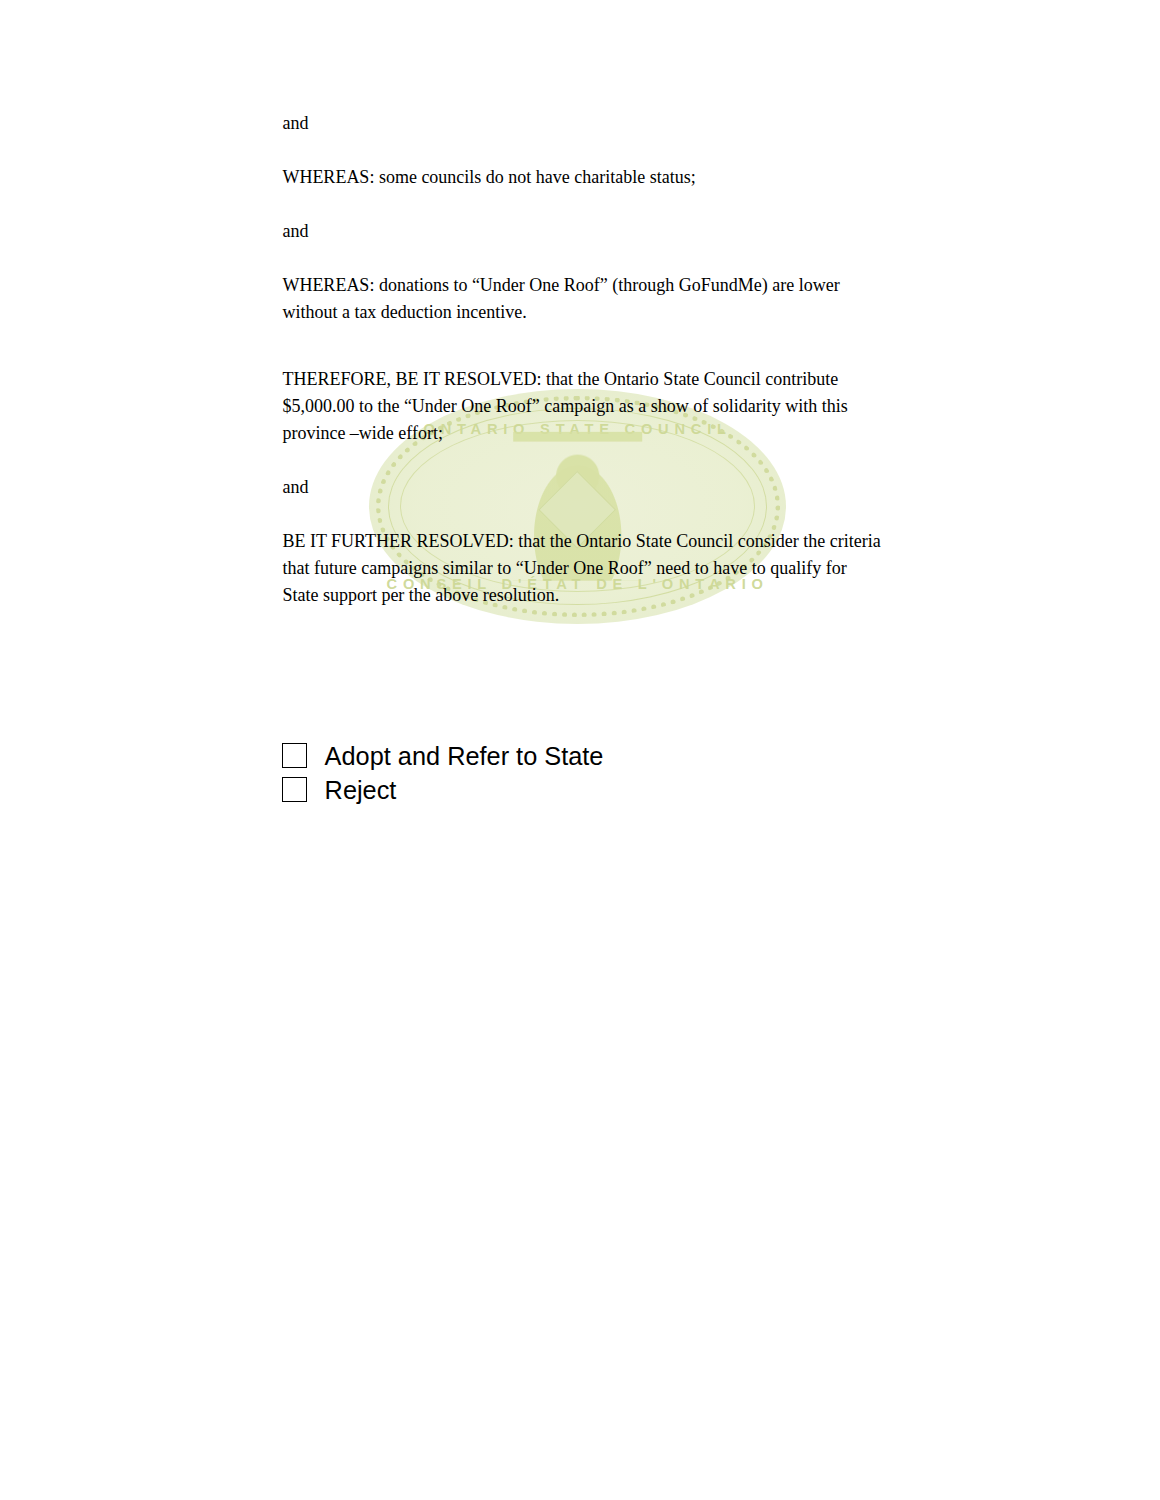ONTARIO STATE COUNCIL
CONSEIL D'ÉTAT DE L'ONTARIO
and
WHEREAS: some councils do not have charitable status;
and
WHEREAS: donations to “Under One Roof” (through GoFundMe) are lower without a tax deduction incentive.
THEREFORE, BE IT RESOLVED: that the Ontario State Council contribute $5,000.00 to the “Under One Roof” campaign as a show of solidarity with this province –wide effort;
and
BE IT FURTHER RESOLVED: that the Ontario State Council consider the criteria that future campaigns similar to “Under One Roof” need to have to qualify for State support per the above resolution.
Adopt and Refer to State
Reject